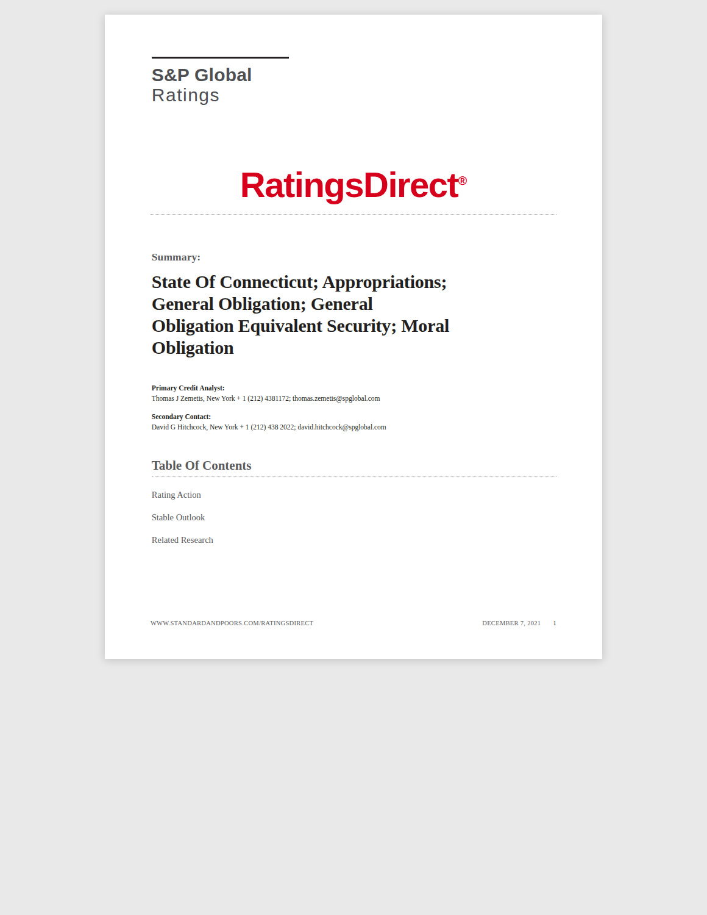S&P Global Ratings
RatingsDirect®
Summary:
State Of Connecticut; Appropriations;
General Obligation; General
Obligation Equivalent Security; Moral
Obligation
Primary Credit Analyst: Thomas J Zemetis, New York + 1 (212) 4381172; thomas.zemetis@spglobal.com
Secondary Contact: David G Hitchcock, New York + 1 (212) 438 2022; david.hitchcock@spglobal.com
Table Of Contents
Rating Action
Stable Outlook
Related Research
www.standardandpoors.com/ratingsdirect DECEMBER 7, 2021 1